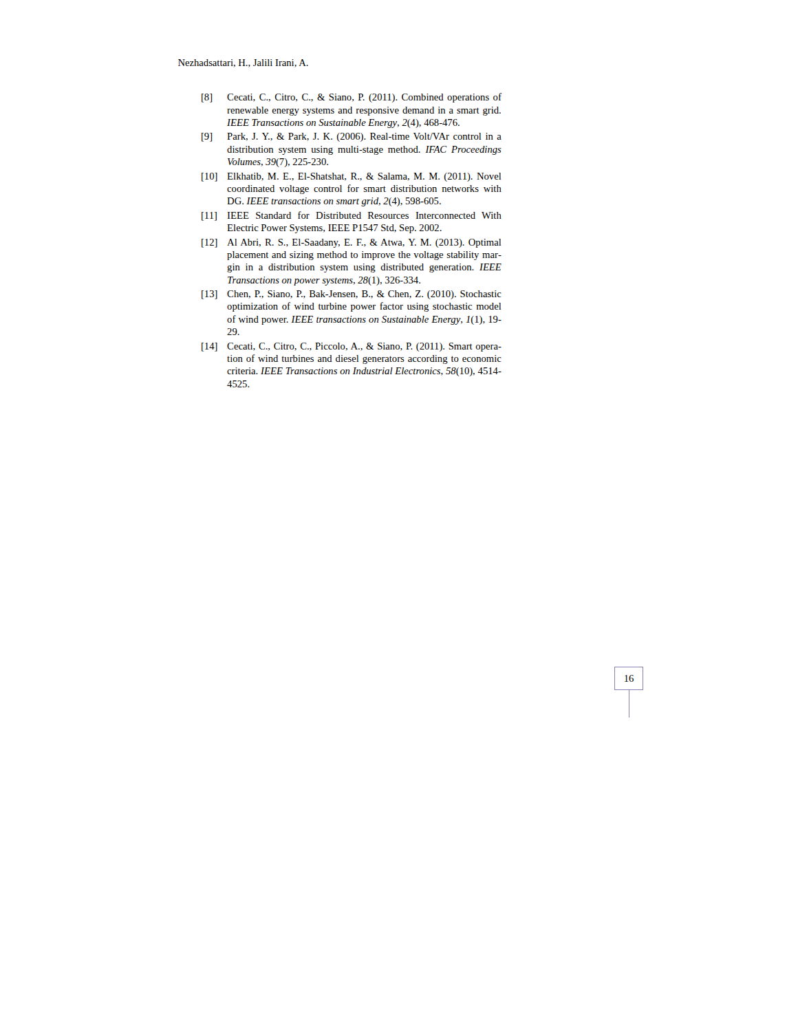Nezhadsattari, H., Jalili Irani, A.
[8] Cecati, C., Citro, C., & Siano, P. (2011). Combined operations of renewable energy systems and responsive demand in a smart grid. IEEE Transactions on Sustainable Energy, 2(4), 468-476.
[9] Park, J. Y., & Park, J. K. (2006). Real-time Volt/VAr control in a distribution system using multi-stage method. IFAC Proceedings Volumes, 39(7), 225-230.
[10] Elkhatib, M. E., El-Shatshat, R., & Salama, M. M. (2011). Novel coordinated voltage control for smart distribution networks with DG. IEEE transactions on smart grid, 2(4), 598-605.
[11] IEEE Standard for Distributed Resources Interconnected With Electric Power Systems, IEEE P1547 Std, Sep. 2002.
[12] Al Abri, R. S., El-Saadany, E. F., & Atwa, Y. M. (2013). Optimal placement and sizing method to improve the voltage stability margin in a distribution system using distributed generation. IEEE Transactions on power systems, 28(1), 326-334.
[13] Chen, P., Siano, P., Bak-Jensen, B., & Chen, Z. (2010). Stochastic optimization of wind turbine power factor using stochastic model of wind power. IEEE transactions on Sustainable Energy, 1(1), 19-29.
[14] Cecati, C., Citro, C., Piccolo, A., & Siano, P. (2011). Smart operation of wind turbines and diesel generators according to economic criteria. IEEE Transactions on Industrial Electronics, 58(10), 4514-4525.
16